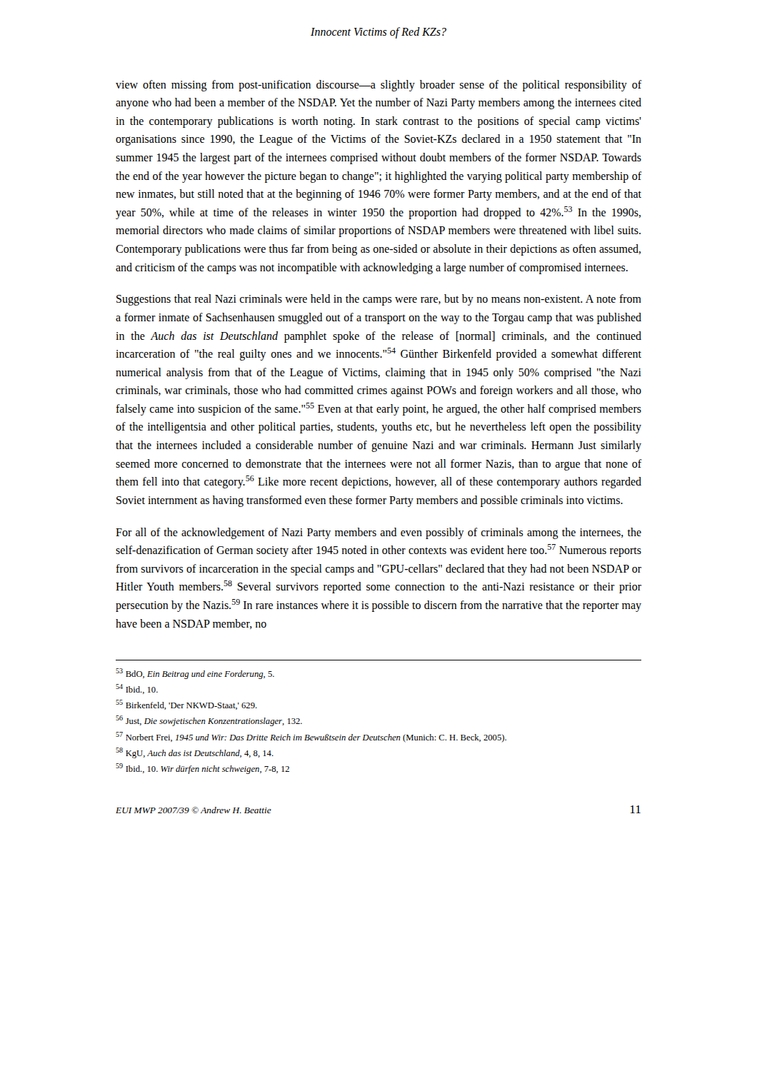Innocent Victims of Red KZs?
view often missing from post-unification discourse—a slightly broader sense of the political responsibility of anyone who had been a member of the NSDAP. Yet the number of Nazi Party members among the internees cited in the contemporary publications is worth noting. In stark contrast to the positions of special camp victims' organisations since 1990, the League of the Victims of the Soviet-KZs declared in a 1950 statement that "In summer 1945 the largest part of the internees comprised without doubt members of the former NSDAP. Towards the end of the year however the picture began to change"; it highlighted the varying political party membership of new inmates, but still noted that at the beginning of 1946 70% were former Party members, and at the end of that year 50%, while at time of the releases in winter 1950 the proportion had dropped to 42%.53 In the 1990s, memorial directors who made claims of similar proportions of NSDAP members were threatened with libel suits. Contemporary publications were thus far from being as one-sided or absolute in their depictions as often assumed, and criticism of the camps was not incompatible with acknowledging a large number of compromised internees.
Suggestions that real Nazi criminals were held in the camps were rare, but by no means non-existent. A note from a former inmate of Sachsenhausen smuggled out of a transport on the way to the Torgau camp that was published in the Auch das ist Deutschland pamphlet spoke of the release of [normal] criminals, and the continued incarceration of "the real guilty ones and we innocents."54 Günther Birkenfeld provided a somewhat different numerical analysis from that of the League of Victims, claiming that in 1945 only 50% comprised "the Nazi criminals, war criminals, those who had committed crimes against POWs and foreign workers and all those, who falsely came into suspicion of the same."55 Even at that early point, he argued, the other half comprised members of the intelligentsia and other political parties, students, youths etc, but he nevertheless left open the possibility that the internees included a considerable number of genuine Nazi and war criminals. Hermann Just similarly seemed more concerned to demonstrate that the internees were not all former Nazis, than to argue that none of them fell into that category.56 Like more recent depictions, however, all of these contemporary authors regarded Soviet internment as having transformed even these former Party members and possible criminals into victims.
For all of the acknowledgement of Nazi Party members and even possibly of criminals among the internees, the self-denazification of German society after 1945 noted in other contexts was evident here too.57 Numerous reports from survivors of incarceration in the special camps and "GPU-cellars" declared that they had not been NSDAP or Hitler Youth members.58 Several survivors reported some connection to the anti-Nazi resistance or their prior persecution by the Nazis.59 In rare instances where it is possible to discern from the narrative that the reporter may have been a NSDAP member, no
53 BdO, Ein Beitrag und eine Forderung, 5.
54 Ibid., 10.
55 Birkenfeld, 'Der NKWD-Staat,' 629.
56 Just, Die sowjetischen Konzentrationslager, 132.
57 Norbert Frei, 1945 und Wir: Das Dritte Reich im Bewußtsein der Deutschen (Munich: C. H. Beck, 2005).
58 KgU, Auch das ist Deutschland, 4, 8, 14.
59 Ibid., 10. Wir dürfen nicht schweigen, 7-8, 12
EUI MWP 2007/39 © Andrew H. Beattie 11